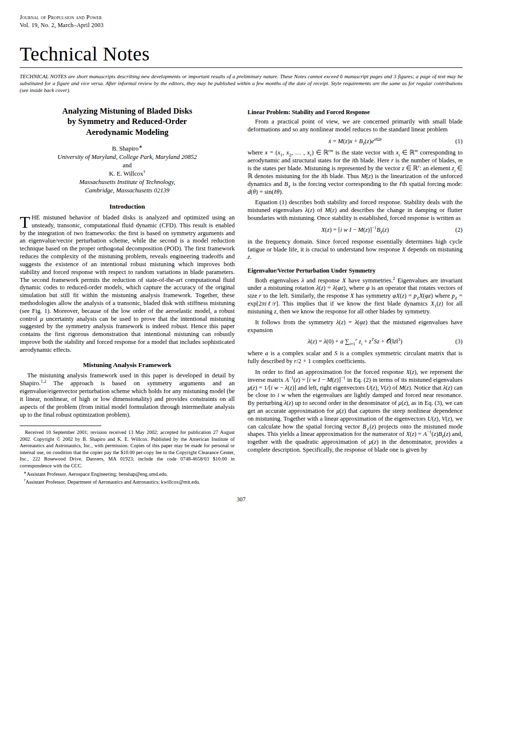Journal of Propulsion and Power Vol. 19, No. 2, March–April 2003
Technical Notes
TECHNICAL NOTES are short manuscripts describing new developments or important results of a preliminary nature. These Notes cannot exceed 6 manuscript pages and 3 figures; a page of text may be substituted for a figure and vice versa. After informal review by the editors, they may be published within a few months of the date of receipt. Style requirements are the same as for regular contributions (see inside back cover).
Analyzing Mistuning of Bladed Disks
by Symmetry and Reduced-Order
Aerodynamic Modeling
B. Shapiro∗
University of Maryland, College Park, Maryland 20852
and
K. E. Willcox†
Massachusetts Institute of Technology,
Cambridge, Massachusetts 02139
Introduction
THE mistuned behavior of bladed disks is analyzed and optimized using an unsteady, transonic, computational fluid dynamic (CFD). This result is enabled by the integration of two frameworks: the first is based on symmetry arguments and an eigenvalue/vector perturbation scheme, while the second is a model reduction technique based on the proper orthogonal decomposition (POD). The first framework reduces the complexity of the mistuning problem, reveals engineering tradeoffs and suggests the existence of an intentional robust mistuning which improves both stability and forced response with respect to random variations in blade parameters. The second framework permits the reduction of state-of-the-art computational fluid dynamic codes to reduced-order models, which capture the accuracy of the original simulation but still fit within the mistuning analysis framework. Together, these methodologies allow the analysis of a transonic, bladed disk with stiffness mistuning (see Fig. 1). Moreover, because of the low order of the aeroelastic model, a robust control μ uncertainty analysis can be used to prove that the intentional mistuning suggested by the symmetry analysis framework is indeed robust. Hence this paper contains the first rigorous demonstration that intentional mistuning can robustly improve both the stability and forced response for a model that includes sophisticated aerodynamic effects.
Mistuning Analysis Framework
The mistuning analysis framework used in this paper is developed in detail by Shapiro.1,2 The approach is based on symmetry arguments and an eigenvalue/eigenvector perturbation scheme which holds for any mistuning model (be it linear, nonlinear, of high or low dimensionality) and provides constraints on all aspects of the problem (from initial model formulation through intermediate analysis up to the final robust optimization problem).
Received 10 September 2001; revision received 13 May 2002; accepted for publication 27 August 2002. Copyright © 2002 by B. Shapiro and K. E. Willcox. Published by the American Institute of Aeronautics and Astronautics, Inc., with permission. Copies of this paper may be made for personal or internal use, on condition that the copier pay the $10.00 per-copy fee to the Copyright Clearance Center, Inc., 222 Rosewood Drive, Danvers, MA 01923; include the code 0748-4658/03 $10.00 in correspondence with the CCC.
∗Assistant Professor, Aerospace Engineering; benshap@eng.umd.edu.
†Assistant Professor, Department of Aeronautics and Astronautics; kwillcox@mit.edu.
Linear Problem: Stability and Forced Response
From a practical point of view, we are concerned primarily with small blade deformations and so any nonlinear model reduces to the standard linear problem
ẋ = M(z)x + Bℓ(z)eiℓΩt (1)
where x = (x1, x2, … , xr) ∈ ℝrm is the state vector with xi ∈ ℝm corresponding to aerodynamic and structural states for the ith blade. Here r is the number of blades, m is the states per blade. Mistuning is represented by the vector z ∈ ℝr: an element zi ∈ ℝ denotes mistuning for the ith blade. Thus M(z) is the linearization of the unforced dynamics and Bℓ is the forcing vector corresponding to the ℓth spatial forcing mode: d(θ) = sin(ℓθ).
Equation (1) describes both stability and forced response. Stability deals with the mistuned eigenvalues λ(z) of M(z) and describes the change in damping or flutter boundaries with mistuning. Once stability is established, forced response is written as
X(z) = [i w I − M(z)]−1Bℓ(z) (2)
in the frequency domain. Since forced response essentially determines high cycle fatigue or blade life, it is crucial to understand how response X depends on mistuning z.
Eigenvalue/Vector Perturbation Under Symmetry
Both eigenvalues λ and response X have symmetries.2 Eigenvalues are invariant under a mistuning rotation λ(z) = λ(φz), where φ is an operator that rotates vectors of size r to the left. Similarly, the response X has symmetry φX(z) = pℓX(φz) where pℓ = exp[2πiℓ/r]. This implies that if we know the first blade dynamics X1(z) for all mistuning z, then we know the response for all other blades by symmetry.
It follows from the symmetry λ(z) = λ(φz) that the mistuned eigenvalues have expansion
λ(z) = λ(0) + a ∑i=1r zi + zTSz + 𝒪(‖z‖3) (3)
where a is a complex scalar and S is a complex symmetric circulant matrix that is fully described by r/2 + 1 complex coefficients.
In order to find an approximation for the forced response X(z), we represent the inverse matrix A−1(z) = [i w I − M(z)]−1 in Eq. (2) in terms of its mistuned eigenvalues μ(z) = 1/[i w − λ(z)] and left, right eigenvectors U(z), V(z) of M(z). Notice that λ(z) can be close to i w when the eigenvalues are lightly damped and forced near resonance. By perturbing λ(z) up to second order in the denominator of μ(z), as in Eq. (3), we can get an accurate approximation for μ(z) that captures the steep nonlinear dependence on mistuning. Together with a linear approximation of the eigenvectors U(z), V(z), we can calculate how the spatial forcing vector Bℓ(z) projects onto the mistuned mode shapes. This yields a linear approximation for the numerator of X(z) = A−1(z)Bℓ(z) and, together with the quadratic approximation of μ(z) in the denominator, provides a complete description. Specifically, the response of blade one is given by
307